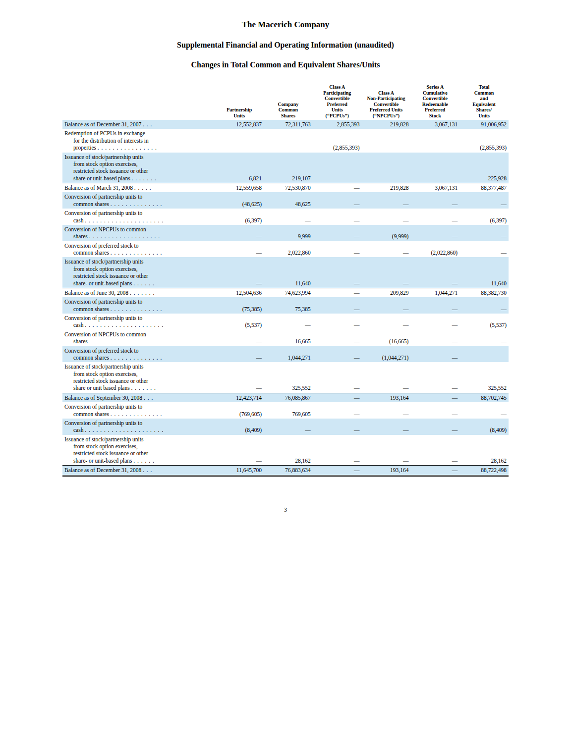The Macerich Company
Supplemental Financial and Operating Information (unaudited)
Changes in Total Common and Equivalent Shares/Units
| | Partnership Units | Company Common Shares | Class A Participating Convertible Preferred Units (“PCPUs”) | Class A Non-Participating Convertible Preferred Units (“NPCPUs”) | Series A Cumulative Convertible Redeemable Preferred Stock | Total Common and Equivalent Shares/ Units |
| --- | --- | --- | --- | --- | --- | --- |
| Balance as of December 31, 2007 . . . | 12,552,837 | 72,311,763 | 2,855,393 | 219,828 | 3,067,131 | 91,006,952 |
| Redemption of PCPUs in exchange for the distribution of interests in properties . . . . . . . . . . . . . . . . | | | (2,855,393) | | | (2,855,393) |
| Issuance of stock/partnership units from stock option exercises, restricted stock issuance or other share or unit-based plans . . . . . . . | 6,821 | 219,107 | | | | 225,928 |
| Balance as of March 31, 2008 . . . . . | 12,559,658 | 72,530,870 | — | 219,828 | 3,067,131 | 88,377,487 |
| Conversion of partnership units to common shares . . . . . . . . . . . . . . | (48,625) | 48,625 | — | — | — | — |
| Conversion of partnership units to cash . . . . . . . . . . . . . . . . . . . . . | (6,397) | — | — | — | — | (6,397) |
| Conversion of NPCPUs to common shares . . . . . . . . . . . . . . . . . . . | — | 9,999 | — | (9,999) | — | — |
| Conversion of preferred stock to common shares . . . . . . . . . . . . . . | — | 2,022,860 | — | — | (2,022,860) | — |
| Issuance of stock/partnership units from stock option exercises, restricted stock issuance or other share- or unit-based plans . . . . . . | — | 11,640 | — | — | — | 11,640 |
| Balance as of June 30, 2008 . . . . . . . | 12,504,636 | 74,623,994 | — | 209,829 | 1,044,271 | 88,382,730 |
| Conversion of partnership units to common shares . . . . . . . . . . . . . . | (75,385) | 75,385 | — | — | — | — |
| Conversion of partnership units to cash . . . . . . . . . . . . . . . . . . . . . | (5,537) | — | — | — | — | (5,537) |
| Conversion of NPCPUs to common shares | — | 16,665 | — | (16,665) | — | — |
| Conversion of preferred stock to common shares . . . . . . . . . . . . . . | — | 1,044,271 | — | (1,044,271) | — | |
| Issuance of stock/partnership units from stock option exercises, restricted stock issuance or other share or unit based plans . . . . . . . | — | 325,552 | — | — | — | 325,552 |
| Balance as of September 30, 2008 . . . | 12,423,714 | 76,085,867 | — | 193,164 | — | 88,702,745 |
| Conversion of partnership units to common shares . . . . . . . . . . . . . . | (769,605) | 769,605 | — | — | — | — |
| Conversion of partnership units to cash . . . . . . . . . . . . . . . . . . . . . | (8,409) | — | — | — | — | (8,409) |
| Issuance of stock/partnership units from stock option exercises, restricted stock issuance or other share- or unit-based plans . . . . . . | — | 28,162 | — | — | — | 28,162 |
| Balance as of December 31, 2008 . . . | 11,645,700 | 76,883,634 | — | 193,164 | — | 88,722,498 |
3